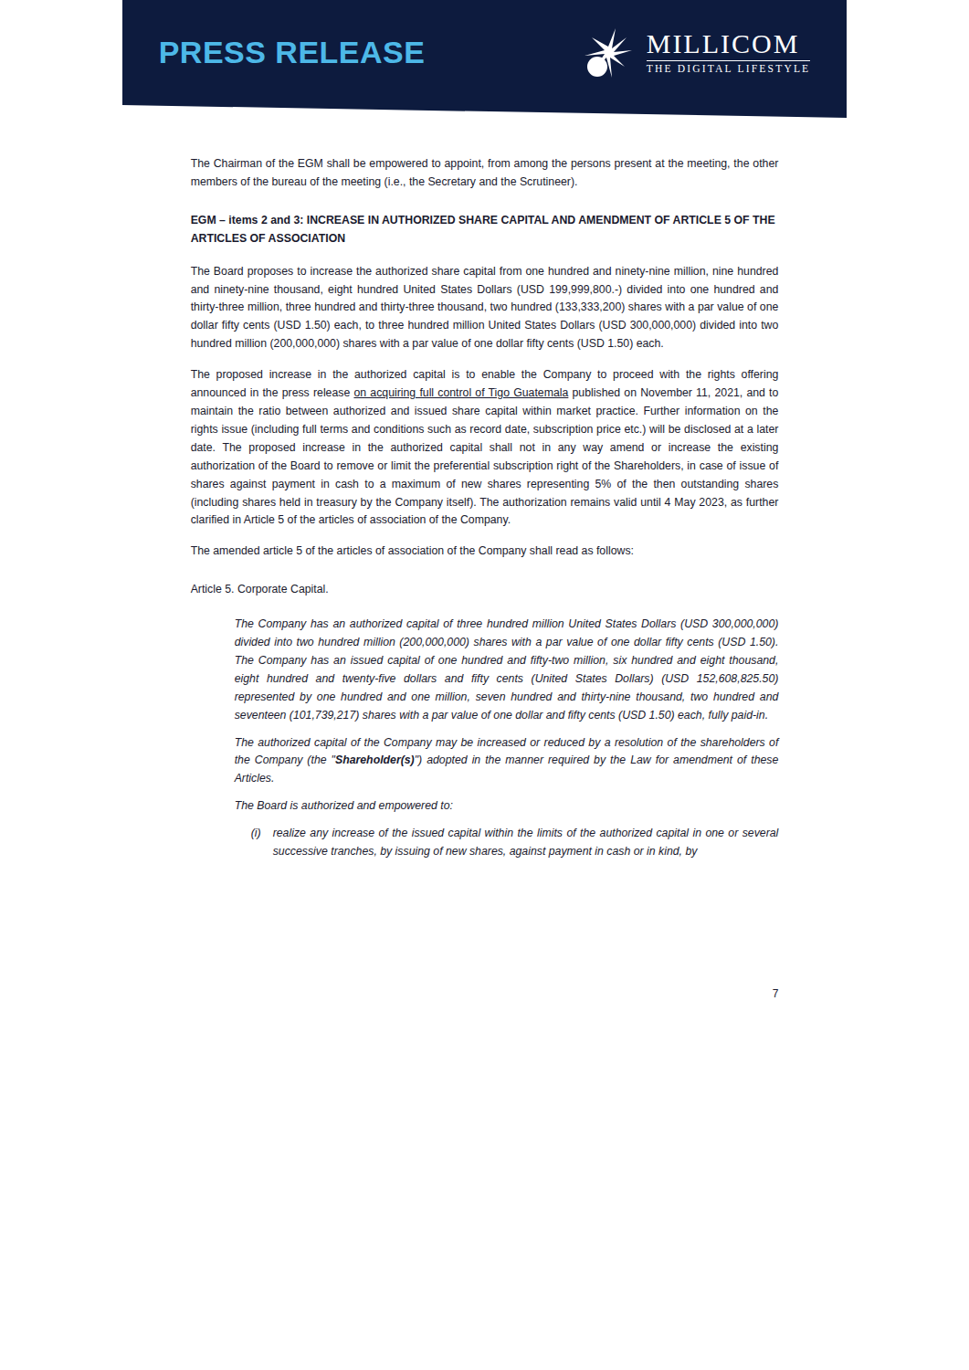PRESS RELEASE
MILLICOM
THE DIGITAL LIFESTYLE
The Chairman of the EGM shall be empowered to appoint, from among the persons present at the meeting, the other members of the bureau of the meeting (i.e., the Secretary and the Scrutineer).
EGM – items 2 and 3: INCREASE IN AUTHORIZED SHARE CAPITAL AND AMENDMENT OF ARTICLE 5 OF THE ARTICLES OF ASSOCIATION
The Board proposes to increase the authorized share capital from one hundred and ninety-nine million, nine hundred and ninety-nine thousand, eight hundred United States Dollars (USD 199,999,800.-) divided into one hundred and thirty-three million, three hundred and thirty-three thousand, two hundred (133,333,200) shares with a par value of one dollar fifty cents (USD 1.50) each, to three hundred million United States Dollars (USD 300,000,000) divided into two hundred million (200,000,000) shares with a par value of one dollar fifty cents (USD 1.50) each.
The proposed increase in the authorized capital is to enable the Company to proceed with the rights offering announced in the press release on acquiring full control of Tigo Guatemala published on November 11, 2021, and to maintain the ratio between authorized and issued share capital within market practice. Further information on the rights issue (including full terms and conditions such as record date, subscription price etc.) will be disclosed at a later date. The proposed increase in the authorized capital shall not in any way amend or increase the existing authorization of the Board to remove or limit the preferential subscription right of the Shareholders, in case of issue of shares against payment in cash to a maximum of new shares representing 5% of the then outstanding shares (including shares held in treasury by the Company itself). The authorization remains valid until 4 May 2023, as further clarified in Article 5 of the articles of association of the Company.
The amended article 5 of the articles of association of the Company shall read as follows:
Article 5. Corporate Capital.
The Company has an authorized capital of three hundred million United States Dollars (USD 300,000,000) divided into two hundred million (200,000,000) shares with a par value of one dollar fifty cents (USD 1.50). The Company has an issued capital of one hundred and fifty-two million, six hundred and eight thousand, eight hundred and twenty-five dollars and fifty cents (United States Dollars) (USD 152,608,825.50) represented by one hundred and one million, seven hundred and thirty-nine thousand, two hundred and seventeen (101,739,217) shares with a par value of one dollar and fifty cents (USD 1.50) each, fully paid-in.
The authorized capital of the Company may be increased or reduced by a resolution of the shareholders of the Company (the "Shareholder(s)") adopted in the manner required by the Law for amendment of these Articles.
The Board is authorized and empowered to:
(i)
realize any increase of the issued capital within the limits of the authorized capital in one or several successive tranches, by issuing of new shares, against payment in cash or in kind, by
7